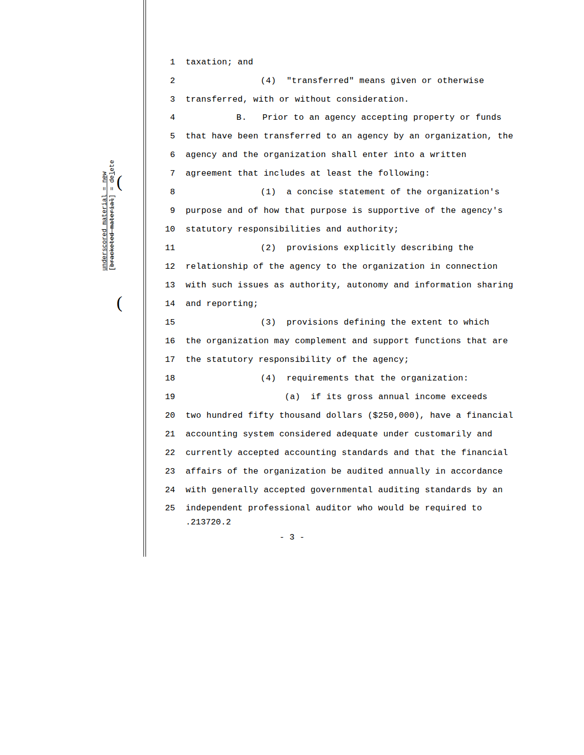(
(
underscored material = new
[bracketed material] = delete
1
2
3
4
5
6
7
8
9
10
11
12
13
14
15
16
17
18
19
20
21
22
23
24
25
taxation; and
(4) "transferred" means given or otherwise
transferred, with or without consideration.
B. Prior to an agency accepting property or funds
that have been transferred to an agency by an organization, the
agency and the organization shall enter into a written
agreement that includes at least the following:
(1) a concise statement of the organization's
purpose and of how that purpose is supportive of the agency's
statutory responsibilities and authority;
(2) provisions explicitly describing the
relationship of the agency to the organization in connection
with such issues as authority, autonomy and information sharing
and reporting;
(3) provisions defining the extent to which
the organization may complement and support functions that are
the statutory responsibility of the agency;
(4) requirements that the organization:
(a) if its gross annual income exceeds
two hundred fifty thousand dollars ($250,000), have a financial
accounting system considered adequate under customarily and
currently accepted accounting standards and that the financial
affairs of the organization be audited annually in accordance
with generally accepted governmental auditing standards by an
independent professional auditor who would be required to
.213720.2
- 3 -